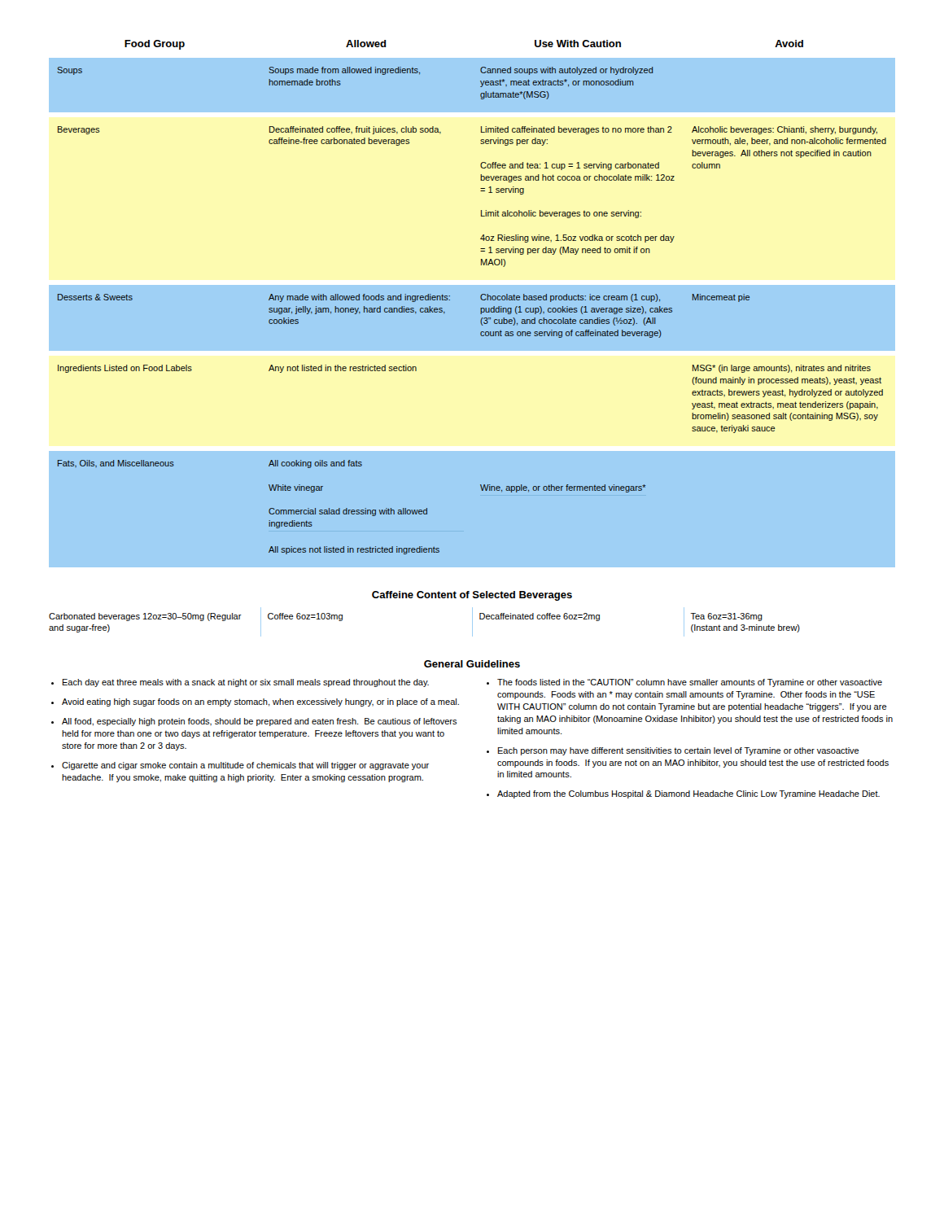| Food Group | Allowed | Use With Caution | Avoid |
| --- | --- | --- | --- |
| Soups | Soups made from allowed ingredients, homemade broths | Canned soups with autolyzed or hydrolyzed yeast*, meat extracts*, or monosodium glutamate*(MSG) | |
| Beverages | Decaffeinated coffee, fruit juices, club soda, caffeine-free carbonated beverages | Limited caffeinated beverages to no more than 2 servings per day: Coffee and tea: 1 cup = 1 serving carbonated beverages and hot cocoa or chocolate milk: 12oz = 1 serving Limit alcoholic beverages to one serving: 4oz Riesling wine, 1.5oz vodka or scotch per day = 1 serving per day (May need to omit if on MAOI) | Alcoholic beverages: Chianti, sherry, burgundy, vermouth, ale, beer, and non-alcoholic fermented beverages. All others not specified in caution column |
| Desserts & Sweets | Any made with allowed foods and ingredients: sugar, jelly, jam, honey, hard candies, cakes, cookies | Chocolate based products: ice cream (1 cup), pudding (1 cup), cookies (1 average size), cakes (3” cube), and chocolate candies (½oz). (All count as one serving of caffeinated beverage) | Mincemeat pie |
| Ingredients Listed on Food Labels | Any not listed in the restricted section | | MSG* (in large amounts), nitrates and nitrites (found mainly in processed meats), yeast, yeast extracts, brewers yeast, hydrolyzed or autolyzed yeast, meat extracts, meat tenderizers (papain, bromelin) seasoned salt (containing MSG), soy sauce, teriyaki sauce |
| Fats, Oils, and Miscellaneous | All cooking oils and fats White vinegar Commercial salad dressing with allowed ingredients All spices not listed in restricted ingredients | Wine, apple, or other fermented vinegars* | |
Caffeine Content of Selected Beverages
| Carbonated beverages 12oz=30–50mg (Regular and sugar-free) | Coffee 6oz=103mg | Decaffeinated coffee 6oz=2mg | Tea 6oz=31-36mg (Instant and 3-minute brew) |
General Guidelines
Each day eat three meals with a snack at night or six small meals spread throughout the day.
Avoid eating high sugar foods on an empty stomach, when excessively hungry, or in place of a meal.
All food, especially high protein foods, should be prepared and eaten fresh. Be cautious of leftovers held for more than one or two days at refrigerator temperature. Freeze leftovers that you want to store for more than 2 or 3 days.
Cigarette and cigar smoke contain a multitude of chemicals that will trigger or aggravate your headache. If you smoke, make quitting a high priority. Enter a smoking cessation program.
The foods listed in the “CAUTION” column have smaller amounts of Tyramine or other vasoactive compounds. Foods with an * may contain small amounts of Tyramine. Other foods in the “USE WITH CAUTION” column do not contain Tyramine but are potential headache “triggers”. If you are taking an MAO inhibitor (Monoamine Oxidase Inhibitor) you should test the use of restricted foods in limited amounts.
Each person may have different sensitivities to certain level of Tyramine or other vasoactive compounds in foods. If you are not on an MAO inhibitor, you should test the use of restricted foods in limited amounts.
Adapted from the Columbus Hospital & Diamond Headache Clinic Low Tyramine Headache Diet.